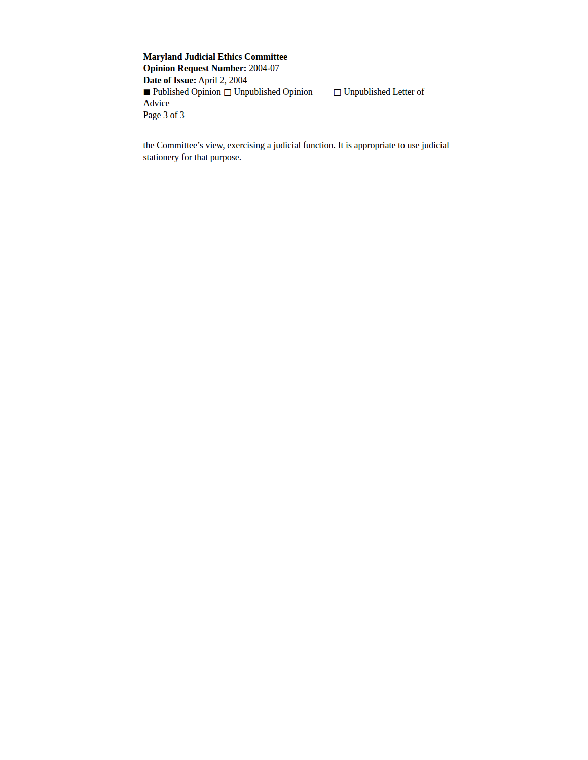Maryland Judicial Ethics Committee
Opinion Request Number: 2004-07
Date of Issue: April 2, 2004
■ Published Opinion □ Unpublished Opinion □ Unpublished Letter of Advice
Page 3 of 3
the Committee’s view, exercising a judicial function. It is appropriate to use judicial stationery for that purpose.